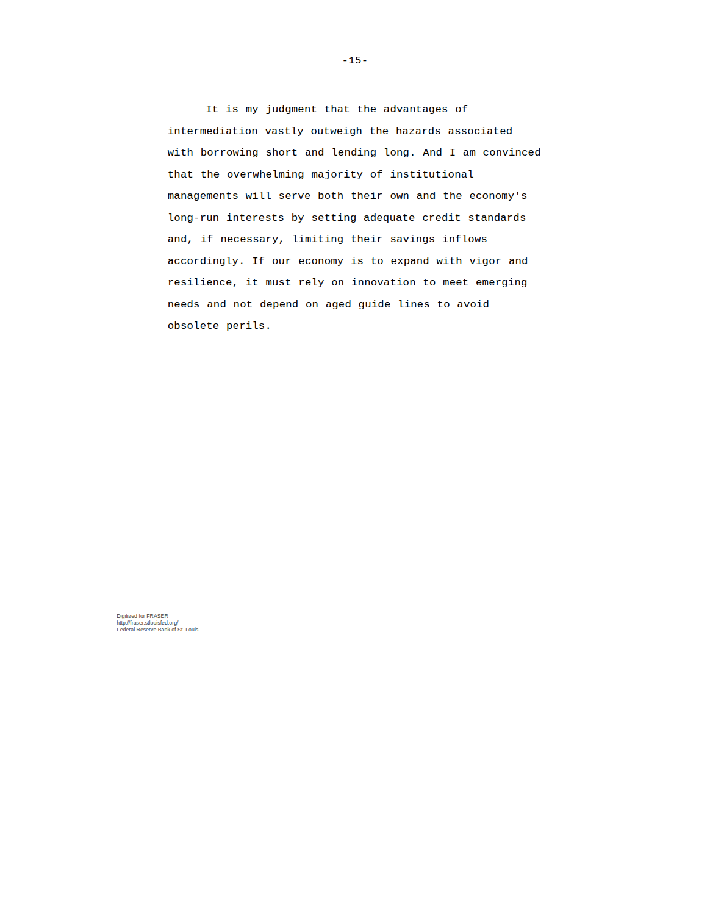-15-
It is my judgment that the advantages of intermediation vastly outweigh the hazards associated with borrowing short and lending long. And I am convinced that the overwhelming majority of institutional managements will serve both their own and the economy's long-run interests by setting adequate credit standards and, if necessary, limiting their savings inflows accordingly. If our economy is to expand with vigor and resilience, it must rely on innovation to meet emerging needs and not depend on aged guide lines to avoid obsolete perils.
Digitized for FRASER
http://fraser.stlouisfed.org/
Federal Reserve Bank of St. Louis